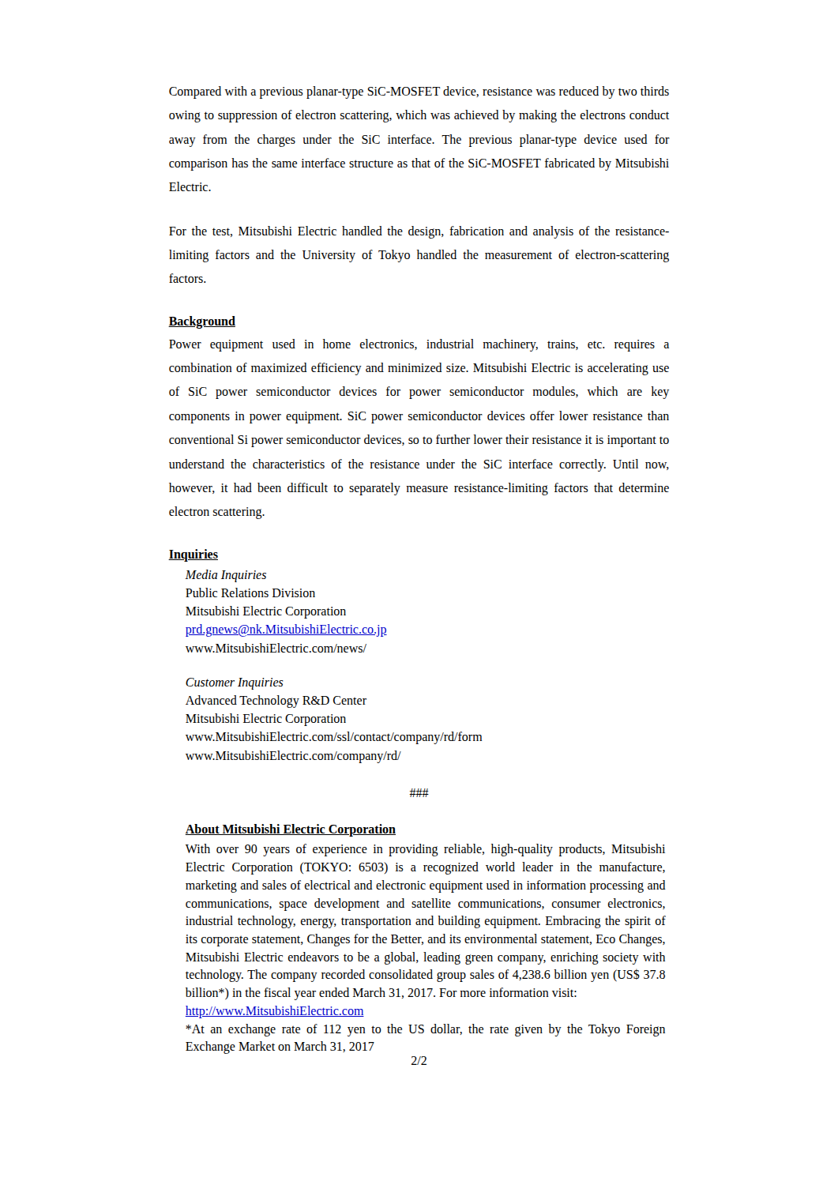Compared with a previous planar-type SiC-MOSFET device, resistance was reduced by two thirds owing to suppression of electron scattering, which was achieved by making the electrons conduct away from the charges under the SiC interface. The previous planar-type device used for comparison has the same interface structure as that of the SiC-MOSFET fabricated by Mitsubishi Electric.
For the test, Mitsubishi Electric handled the design, fabrication and analysis of the resistance-limiting factors and the University of Tokyo handled the measurement of electron-scattering factors.
Background
Power equipment used in home electronics, industrial machinery, trains, etc. requires a combination of maximized efficiency and minimized size. Mitsubishi Electric is accelerating use of SiC power semiconductor devices for power semiconductor modules, which are key components in power equipment. SiC power semiconductor devices offer lower resistance than conventional Si power semiconductor devices, so to further lower their resistance it is important to understand the characteristics of the resistance under the SiC interface correctly. Until now, however, it had been difficult to separately measure resistance-limiting factors that determine electron scattering.
Inquiries
Media Inquiries
Public Relations Division
Mitsubishi Electric Corporation
prd.gnews@nk.MitsubishiElectric.co.jp
www.MitsubishiElectric.com/news/
Customer Inquiries
Advanced Technology R&D Center
Mitsubishi Electric Corporation
www.MitsubishiElectric.com/ssl/contact/company/rd/form
www.MitsubishiElectric.com/company/rd/
###
About Mitsubishi Electric Corporation
With over 90 years of experience in providing reliable, high-quality products, Mitsubishi Electric Corporation (TOKYO: 6503) is a recognized world leader in the manufacture, marketing and sales of electrical and electronic equipment used in information processing and communications, space development and satellite communications, consumer electronics, industrial technology, energy, transportation and building equipment. Embracing the spirit of its corporate statement, Changes for the Better, and its environmental statement, Eco Changes, Mitsubishi Electric endeavors to be a global, leading green company, enriching society with technology. The company recorded consolidated group sales of 4,238.6 billion yen (US$ 37.8 billion*) in the fiscal year ended March 31, 2017. For more information visit:
http://www.MitsubishiElectric.com
*At an exchange rate of 112 yen to the US dollar, the rate given by the Tokyo Foreign Exchange Market on March 31, 2017
2/2